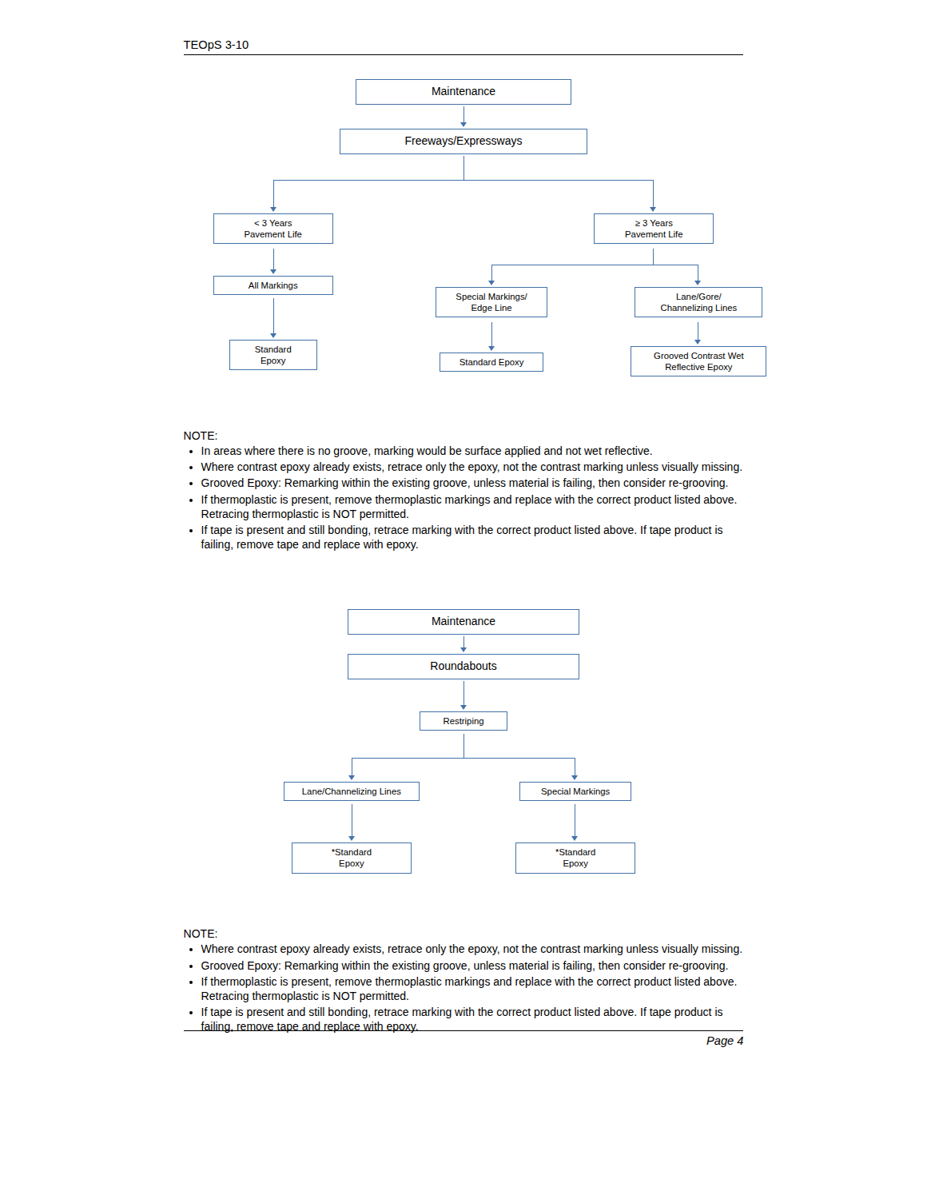TEOpS 3-10
Maintenance
Freeways/Expressways
< 3 Years
Pavement Life
≥ 3 Years
Pavement Life
All Markings
Standard
Epoxy
Special Markings/
Edge Line
Lane/Gore/
Channelizing Lines
Standard Epoxy
Grooved Contrast Wet
Reflective Epoxy
NOTE:
In areas where there is no groove, marking would be surface applied and not wet reflective.
Where contrast epoxy already exists, retrace only the epoxy, not the contrast marking unless visually missing.
Grooved Epoxy: Remarking within the existing groove, unless material is failing, then consider re-grooving.
If thermoplastic is present, remove thermoplastic markings and replace with the correct product listed above. Retracing thermoplastic is NOT permitted.
If tape is present and still bonding, retrace marking with the correct product listed above. If tape product is failing, remove tape and replace with epoxy.
Maintenance
Roundabouts
Restriping
Lane/Channelizing Lines
Special Markings
*Standard
Epoxy
*Standard
Epoxy
NOTE:
Where contrast epoxy already exists, retrace only the epoxy, not the contrast marking unless visually missing.
Grooved Epoxy: Remarking within the existing groove, unless material is failing, then consider re-grooving.
If thermoplastic is present, remove thermoplastic markings and replace with the correct product listed above. Retracing thermoplastic is NOT permitted.
If tape is present and still bonding, retrace marking with the correct product listed above. If tape product is failing, remove tape and replace with epoxy.
Page 4